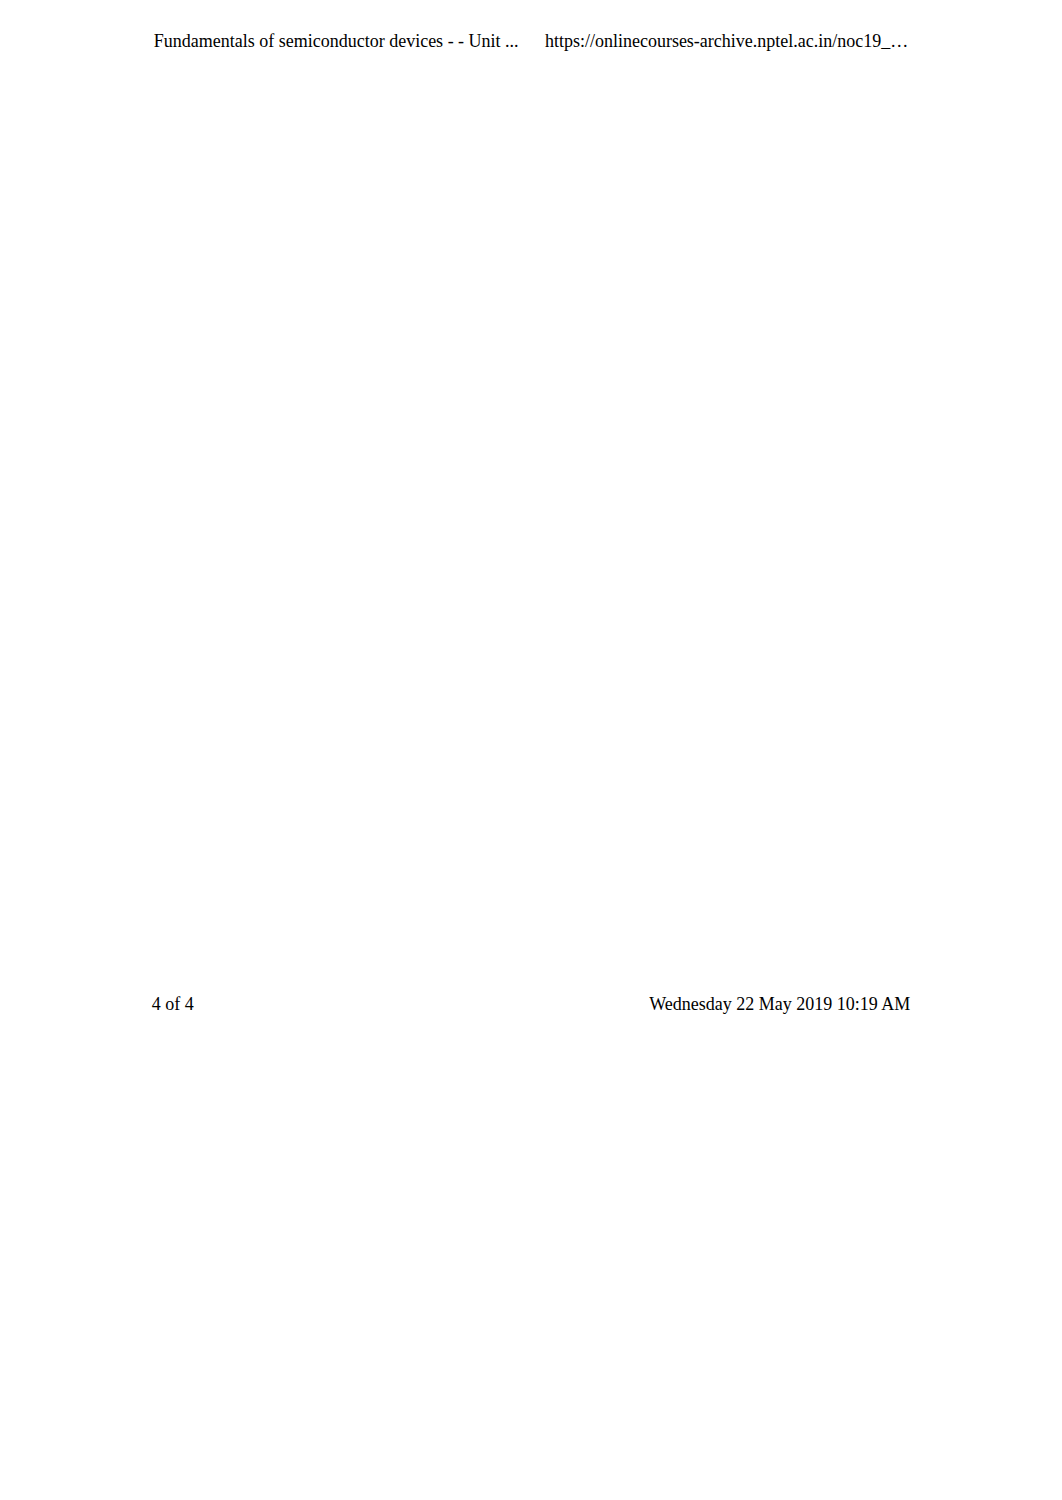Fundamentals of semiconductor devices - - Unit ...
https://onlinecourses-archive.nptel.ac.in/noc19_…
4 of 4
Wednesday 22 May 2019 10:19 AM